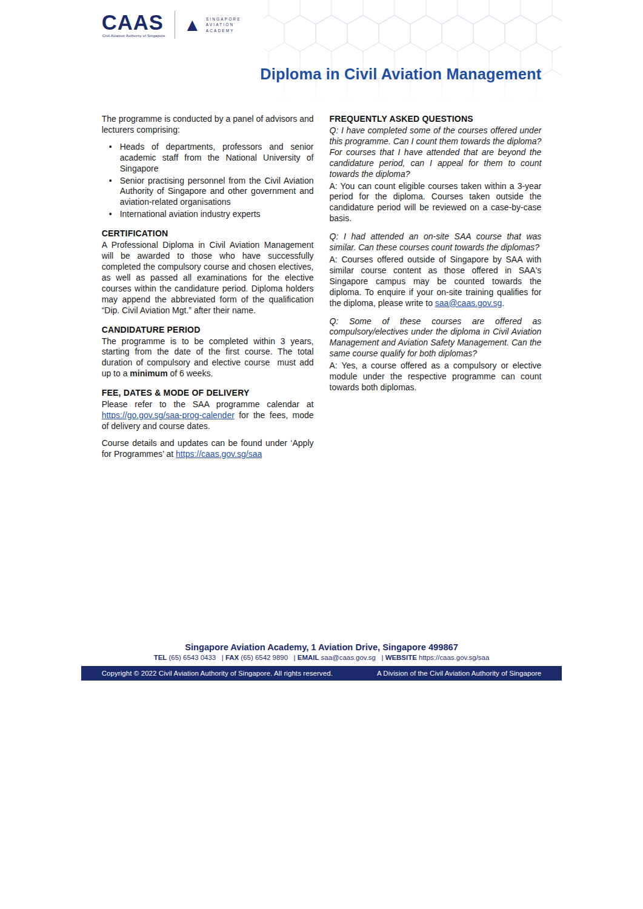CAAS 
Civil Aviation Authority of Singapore
▲
Singapore
Aviation
Academy
Diploma in Civil Aviation Management
The programme is conducted by a panel of advisors and lecturers comprising:
Heads of departments, professors and senior academic staff from the National University of Singapore
Senior practising personnel from the Civil Aviation Authority of Singapore and other government and aviation-related organisations
International aviation industry experts
CERTIFICATION
A Professional Diploma in Civil Aviation Management will be awarded to those who have successfully completed the compulsory course and chosen electives, as well as passed all examinations for the elective courses within the candidature period. Diploma holders may append the abbreviated form of the qualification “Dip. Civil Aviation Mgt.” after their name.
CANDIDATURE PERIOD
The programme is to be completed within 3 years, starting from the date of the first course. The total duration of compulsory and elective course must add up to a minimum of 6 weeks.
FEE, DATES & MODE OF DELIVERY
Please refer to the SAA programme calendar at https://go.gov.sg/saa-prog-calender for the fees, mode of delivery and course dates.
Course details and updates can be found under ‘Apply for Programmes’ at https://caas.gov.sg/saa
FREQUENTLY ASKED QUESTIONS
Q: I have completed some of the courses offered under this programme. Can I count them towards the diploma? For courses that I have attended that are beyond the candidature period, can I appeal for them to count towards the diploma?
A: You can count eligible courses taken within a 3-year period for the diploma. Courses taken outside the candidature period will be reviewed on a case-by-case basis.
Q: I had attended an on-site SAA course that was similar. Can these courses count towards the diplomas?
A: Courses offered outside of Singapore by SAA with similar course content as those offered in SAA's Singapore campus may be counted towards the diploma. To enquire if your on-site training qualifies for the diploma, please write to saa@caas.gov.sg.
Q: Some of these courses are offered as compulsory/electives under the diploma in Civil Aviation Management and Aviation Safety Management. Can the same course qualify for both diplomas?
A: Yes, a course offered as a compulsory or elective module under the respective programme can count towards both diplomas.
Singapore Aviation Academy, 1 Aviation Drive, Singapore 499867
TEL (65) 6543 0433 | FAX (65) 6542 9890 | EMAIL saa@caas.gov.sg | WEBSITE https://caas.gov.sg/saa
Copyright © 2022 Civil Aviation Authority of Singapore. All rights reserved.
A Division of the Civil Aviation Authority of Singapore